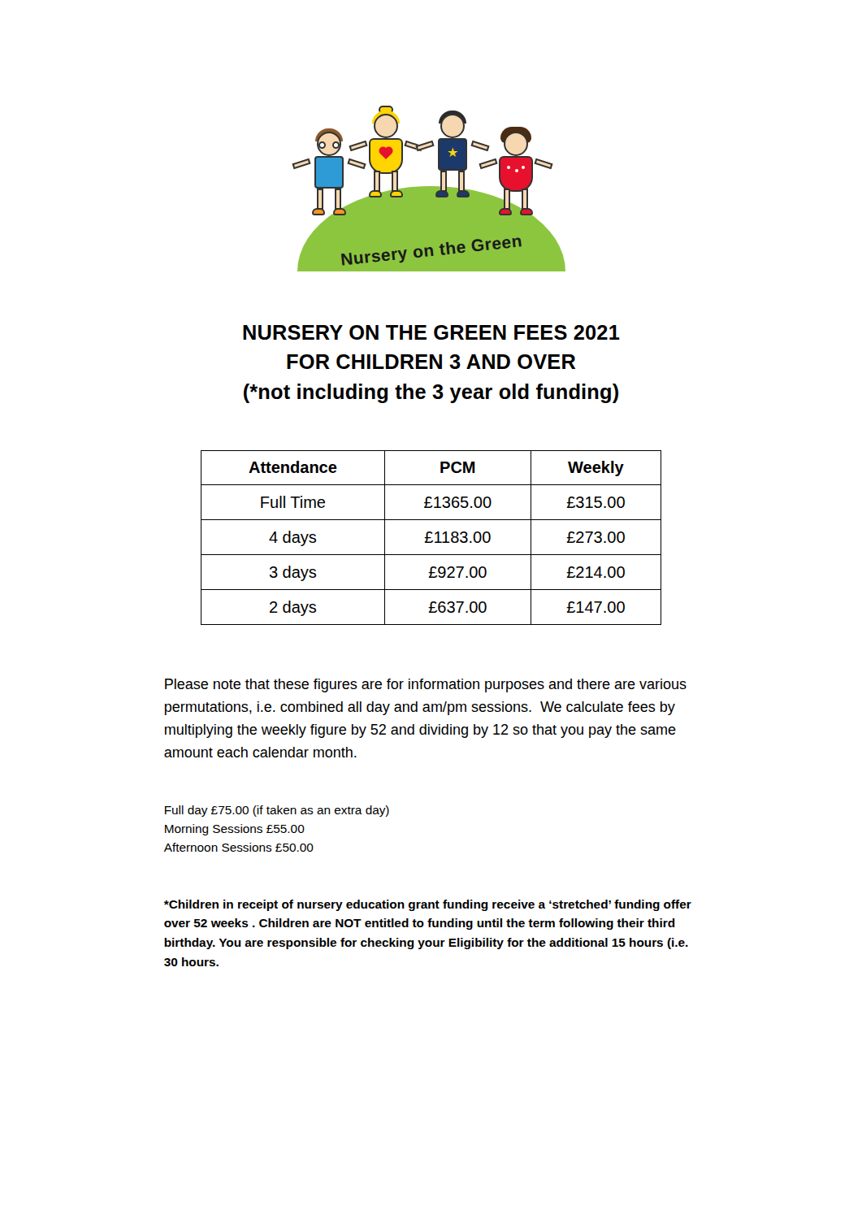★
Nursery on the Green
NURSERY ON THE GREEN FEES 2021 FOR CHILDREN 3 AND OVER (*not including the 3 year old funding)
| Attendance | PCM | Weekly |
| --- | --- | --- |
| Full Time | £1365.00 | £315.00 |
| 4 days | £1183.00 | £273.00 |
| 3 days | £927.00 | £214.00 |
| 2 days | £637.00 | £147.00 |
Please note that these figures are for information purposes and there are various permutations, i.e. combined all day and am/pm sessions. We calculate fees by multiplying the weekly figure by 52 and dividing by 12 so that you pay the same amount each calendar month.
Full day £75.00 (if taken as an extra day)
Morning Sessions £55.00
Afternoon Sessions £50.00
*Children in receipt of nursery education grant funding receive a ‘stretched’ funding offer over 52 weeks . Children are NOT entitled to funding until the term following their third birthday. You are responsible for checking your Eligibility for the additional 15 hours (i.e. 30 hours.